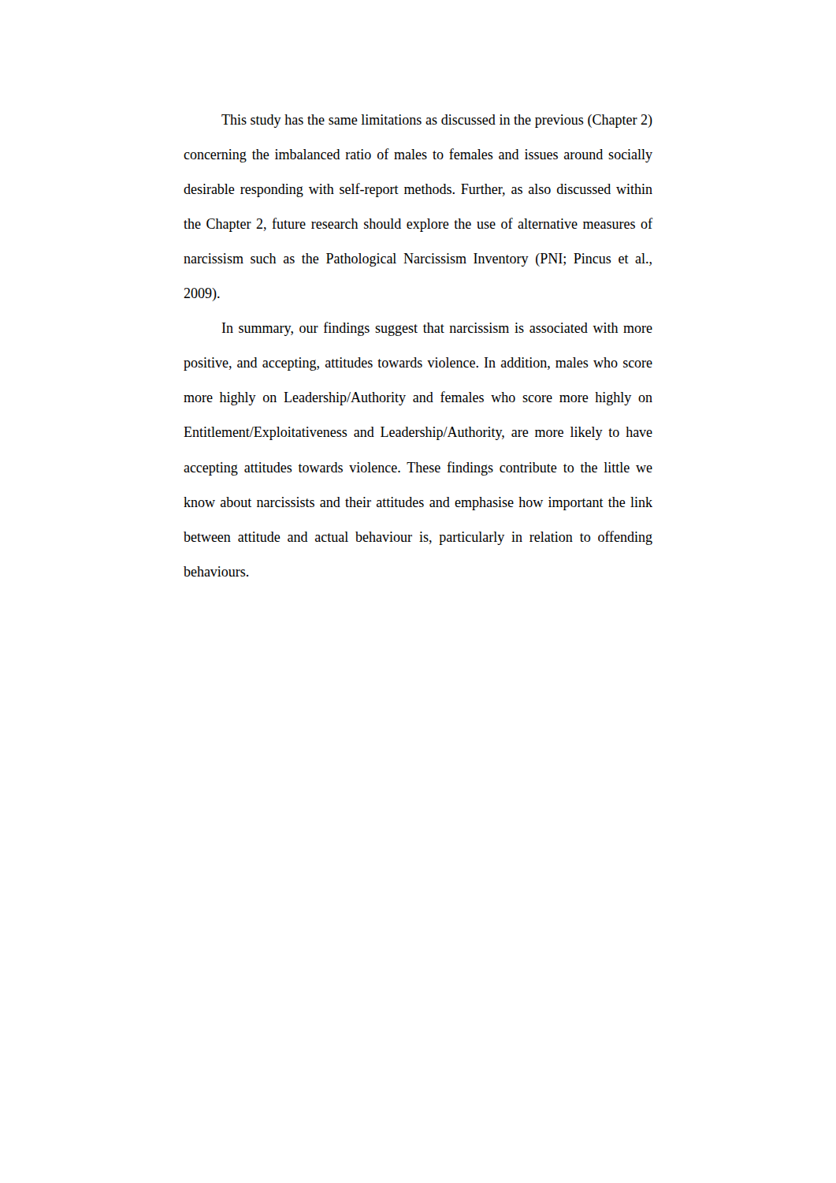This study has the same limitations as discussed in the previous (Chapter 2) concerning the imbalanced ratio of males to females and issues around socially desirable responding with self-report methods. Further, as also discussed within the Chapter 2, future research should explore the use of alternative measures of narcissism such as the Pathological Narcissism Inventory (PNI; Pincus et al., 2009).
In summary, our findings suggest that narcissism is associated with more positive, and accepting, attitudes towards violence. In addition, males who score more highly on Leadership/Authority and females who score more highly on Entitlement/Exploitativeness and Leadership/Authority, are more likely to have accepting attitudes towards violence. These findings contribute to the little we know about narcissists and their attitudes and emphasise how important the link between attitude and actual behaviour is, particularly in relation to offending behaviours.